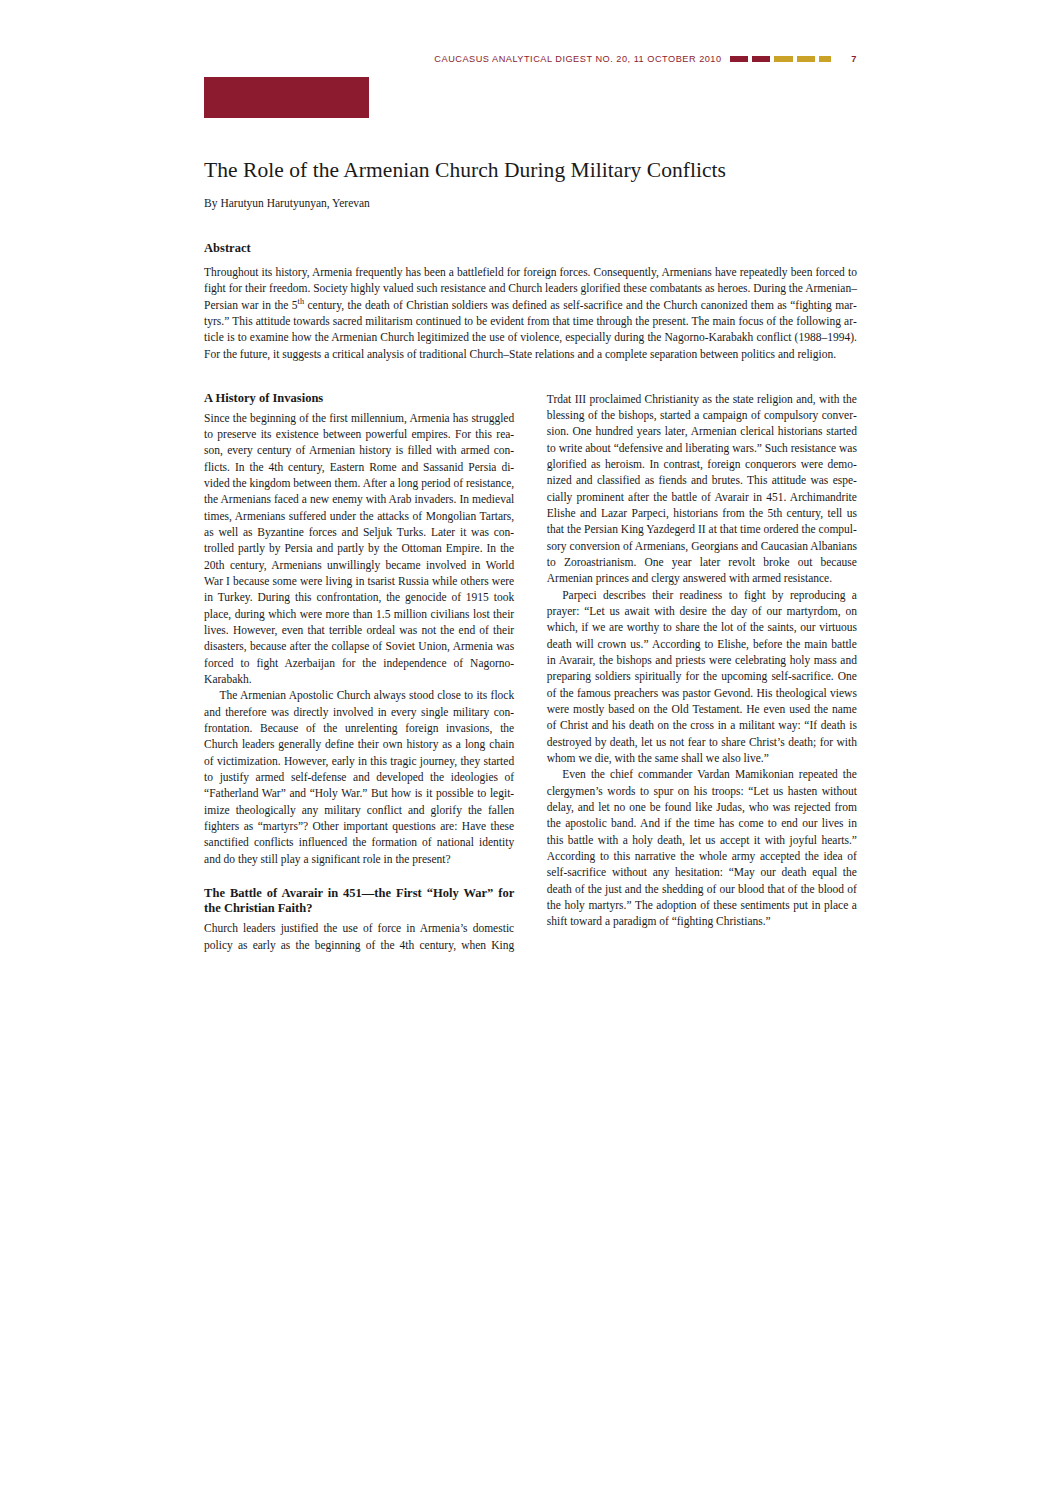Caucasus Analytical Digest No. 20, 11 October 2010 7
The Role of the Armenian Church During Military Conflicts
By Harutyun Harutyunyan, Yerevan
Abstract
Throughout its history, Armenia frequently has been a battlefield for foreign forces. Consequently, Armenians have repeatedly been forced to fight for their freedom. Society highly valued such resistance and Church leaders glorified these combatants as heroes. During the Armenian–Persian war in the 5th century, the death of Christian soldiers was defined as self-sacrifice and the Church canonized them as “fighting martyrs.” This attitude towards sacred militarism continued to be evident from that time through the present. The main focus of the following article is to examine how the Armenian Church legitimized the use of violence, especially during the Nagorno-Karabakh conflict (1988–1994). For the future, it suggests a critical analysis of traditional Church–State relations and a complete separation between politics and religion.
A History of Invasions
Since the beginning of the first millennium, Armenia has struggled to preserve its existence between powerful empires. For this reason, every century of Armenian history is filled with armed conflicts. In the 4th century, Eastern Rome and Sassanid Persia divided the kingdom between them. After a long period of resistance, the Armenians faced a new enemy with Arab invaders. In medieval times, Armenians suffered under the attacks of Mongolian Tartars, as well as Byzantine forces and Seljuk Turks. Later it was controlled partly by Persia and partly by the Ottoman Empire. In the 20th century, Armenians unwillingly became involved in World War I because some were living in tsarist Russia while others were in Turkey. During this confrontation, the genocide of 1915 took place, during which were more than 1.5 million civilians lost their lives. However, even that terrible ordeal was not the end of their disasters, because after the collapse of Soviet Union, Armenia was forced to fight Azerbaijan for the independence of Nagorno-Karabakh.
The Armenian Apostolic Church always stood close to its flock and therefore was directly involved in every single military confrontation. Because of the unrelenting foreign invasions, the Church leaders generally define their own history as a long chain of victimization. However, early in this tragic journey, they started to justify armed self-defense and developed the ideologies of “Fatherland War” and “Holy War.” But how is it possible to legitimize theologically any military conflict and glorify the fallen fighters as “martyrs”? Other important questions are: Have these sanctified conflicts influenced the formation of national identity and do they still play a significant role in the present?
The Battle of Avarair in 451—the First “Holy War” for the Christian Faith?
Church leaders justified the use of force in Armenia’s domestic policy as early as the beginning of the 4th century, when King Trdat III proclaimed Christianity as the state religion and, with the blessing of the bishops, started a campaign of compulsory conversion. One hundred years later, Armenian clerical historians started to write about “defensive and liberating wars.” Such resistance was glorified as heroism. In contrast, foreign conquerors were demonized and classified as fiends and brutes. This attitude was especially prominent after the battle of Avarair in 451. Archimandrite Elishe and Lazar Parpeci, historians from the 5th century, tell us that the Persian King Yazdegerd II at that time ordered the compulsory conversion of Armenians, Georgians and Caucasian Albanians to Zoroastrianism. One year later revolt broke out because Armenian princes and clergy answered with armed resistance.
Parpeci describes their readiness to fight by reproducing a prayer: “Let us await with desire the day of our martyrdom, on which, if we are worthy to share the lot of the saints, our virtuous death will crown us.” According to Elishe, before the main battle in Avarair, the bishops and priests were celebrating holy mass and preparing soldiers spiritually for the upcoming self-sacrifice. One of the famous preachers was pastor Gevond. His theological views were mostly based on the Old Testament. He even used the name of Christ and his death on the cross in a militant way: “If death is destroyed by death, let us not fear to share Christ’s death; for with whom we die, with the same shall we also live.”
Even the chief commander Vardan Mamikonian repeated the clergymen’s words to spur on his troops: “Let us hasten without delay, and let no one be found like Judas, who was rejected from the apostolic band. And if the time has come to end our lives in this battle with a holy death, let us accept it with joyful hearts.” According to this narrative the whole army accepted the idea of self-sacrifice without any hesitation: “May our death equal the death of the just and the shedding of our blood that of the blood of the holy martyrs.” The adoption of these sentiments put in place a shift toward a paradigm of “fighting Christians.”